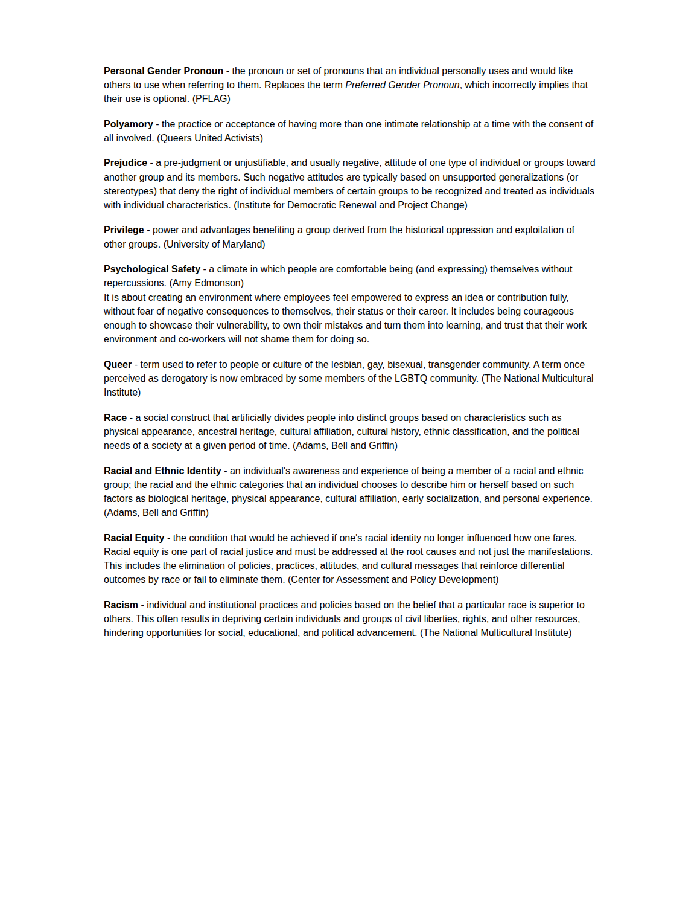Personal Gender Pronoun
- the pronoun or set of pronouns that an individual personally uses and would like others to use when referring to them. Replaces the term Preferred Gender Pronoun, which incorrectly implies that their use is optional. (PFLAG)
Polyamory
- the practice or acceptance of having more than one intimate relationship at a time with the consent of all involved. (Queers United Activists)
Prejudice
- a pre-judgment or unjustifiable, and usually negative, attitude of one type of individual or groups toward another group and its members. Such negative attitudes are typically based on unsupported generalizations (or stereotypes) that deny the right of individual members of certain groups to be recognized and treated as individuals with individual characteristics. (Institute for Democratic Renewal and Project Change)
Privilege
- power and advantages benefiting a group derived from the historical oppression and exploitation of other groups. (University of Maryland)
Psychological Safety
- a climate in which people are comfortable being (and expressing) themselves without repercussions. (Amy Edmonson)
It is about creating an environment where employees feel empowered to express an idea or contribution fully, without fear of negative consequences to themselves, their status or their career. It includes being courageous enough to showcase their vulnerability, to own their mistakes and turn them into learning, and trust that their work environment and co-workers will not shame them for doing so.
Queer
- term used to refer to people or culture of the lesbian, gay, bisexual, transgender community. A term once perceived as derogatory is now embraced by some members of the LGBTQ community. (The National Multicultural Institute)
Race
- a social construct that artificially divides people into distinct groups based on characteristics such as physical appearance, ancestral heritage, cultural affiliation, cultural history, ethnic classification, and the political needs of a society at a given period of time. (Adams, Bell and Griffin)
Racial and Ethnic Identity
- an individual's awareness and experience of being a member of a racial and ethnic group; the racial and the ethnic categories that an individual chooses to describe him or herself based on such factors as biological heritage, physical appearance, cultural affiliation, early socialization, and personal experience. (Adams, Bell and Griffin)
Racial Equity
- the condition that would be achieved if one's racial identity no longer influenced how one fares. Racial equity is one part of racial justice and must be addressed at the root causes and not just the manifestations. This includes the elimination of policies, practices, attitudes, and cultural messages that reinforce differential outcomes by race or fail to eliminate them. (Center for Assessment and Policy Development)
Racism
- individual and institutional practices and policies based on the belief that a particular race is superior to others. This often results in depriving certain individuals and groups of civil liberties, rights, and other resources, hindering opportunities for social, educational, and political advancement. (The National Multicultural Institute)